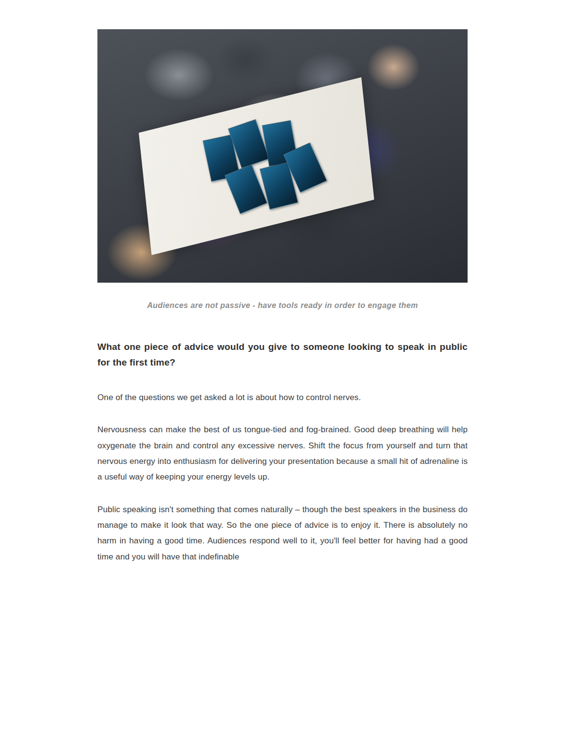Audiences are not passive - have tools ready in order to engage them
What one piece of advice would you give to someone looking to speak in public for the first time?
One of the questions we get asked a lot is about how to control nerves.
Nervousness can make the best of us tongue-tied and fog-brained. Good deep breathing will help oxygenate the brain and control any excessive nerves. Shift the focus from yourself and turn that nervous energy into enthusiasm for delivering your presentation because a small hit of adrenaline is a useful way of keeping your energy levels up.
Public speaking isn't something that comes naturally – though the best speakers in the business do manage to make it look that way. So the one piece of advice is to enjoy it. There is absolutely no harm in having a good time. Audiences respond well to it, you'll feel better for having had a good time and you will have that indefinable